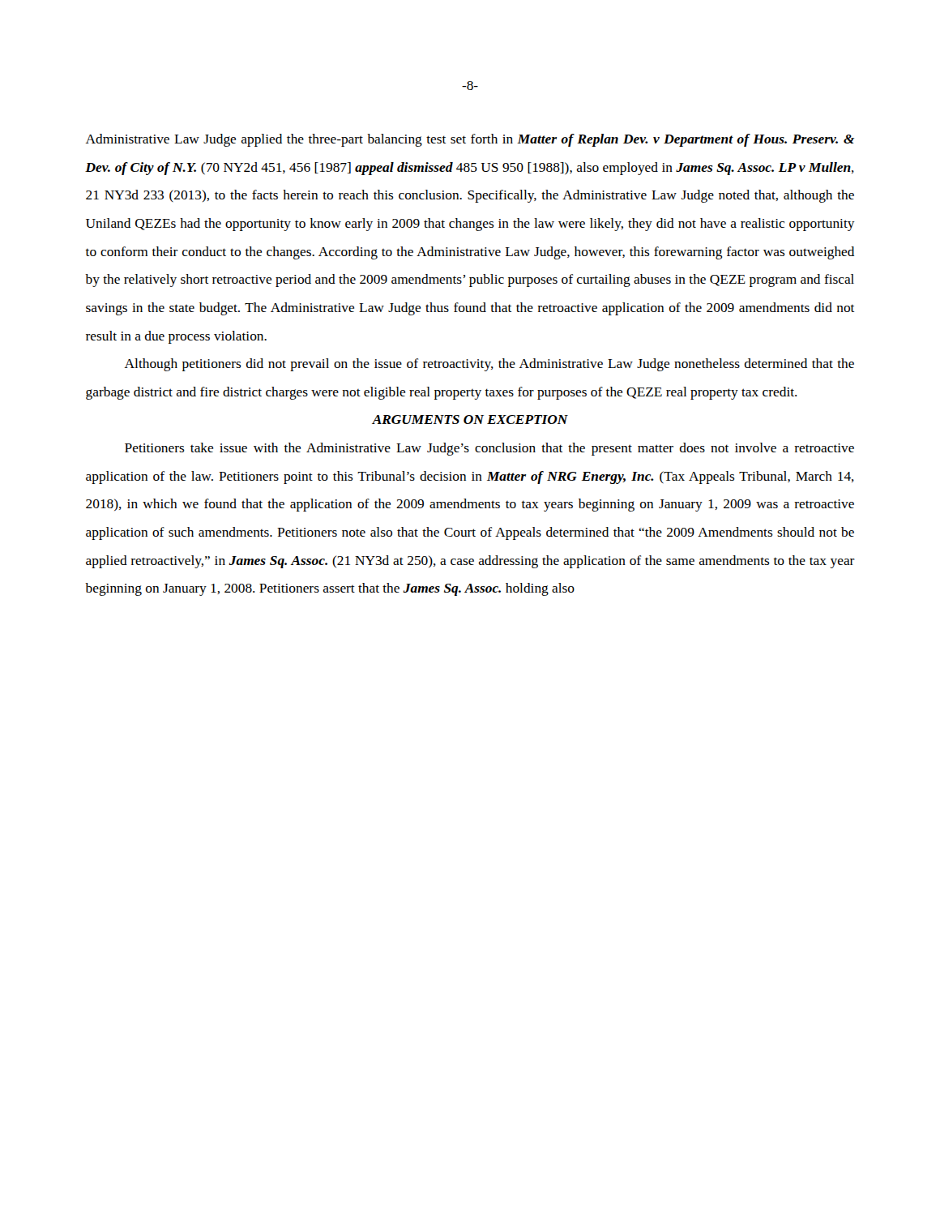-8-
Administrative Law Judge applied the three-part balancing test set forth in Matter of Replan Dev. v Department of Hous. Preserv. & Dev. of City of N.Y. (70 NY2d 451, 456 [1987] appeal dismissed 485 US 950 [1988]), also employed in James Sq. Assoc. LP v Mullen, 21 NY3d 233 (2013), to the facts herein to reach this conclusion. Specifically, the Administrative Law Judge noted that, although the Uniland QEZEs had the opportunity to know early in 2009 that changes in the law were likely, they did not have a realistic opportunity to conform their conduct to the changes. According to the Administrative Law Judge, however, this forewarning factor was outweighed by the relatively short retroactive period and the 2009 amendments’ public purposes of curtailing abuses in the QEZE program and fiscal savings in the state budget. The Administrative Law Judge thus found that the retroactive application of the 2009 amendments did not result in a due process violation.
Although petitioners did not prevail on the issue of retroactivity, the Administrative Law Judge nonetheless determined that the garbage district and fire district charges were not eligible real property taxes for purposes of the QEZE real property tax credit.
ARGUMENTS ON EXCEPTION
Petitioners take issue with the Administrative Law Judge’s conclusion that the present matter does not involve a retroactive application of the law. Petitioners point to this Tribunal’s decision in Matter of NRG Energy, Inc. (Tax Appeals Tribunal, March 14, 2018), in which we found that the application of the 2009 amendments to tax years beginning on January 1, 2009 was a retroactive application of such amendments. Petitioners note also that the Court of Appeals determined that “the 2009 Amendments should not be applied retroactively,” in James Sq. Assoc. (21 NY3d at 250), a case addressing the application of the same amendments to the tax year beginning on January 1, 2008. Petitioners assert that the James Sq. Assoc. holding also